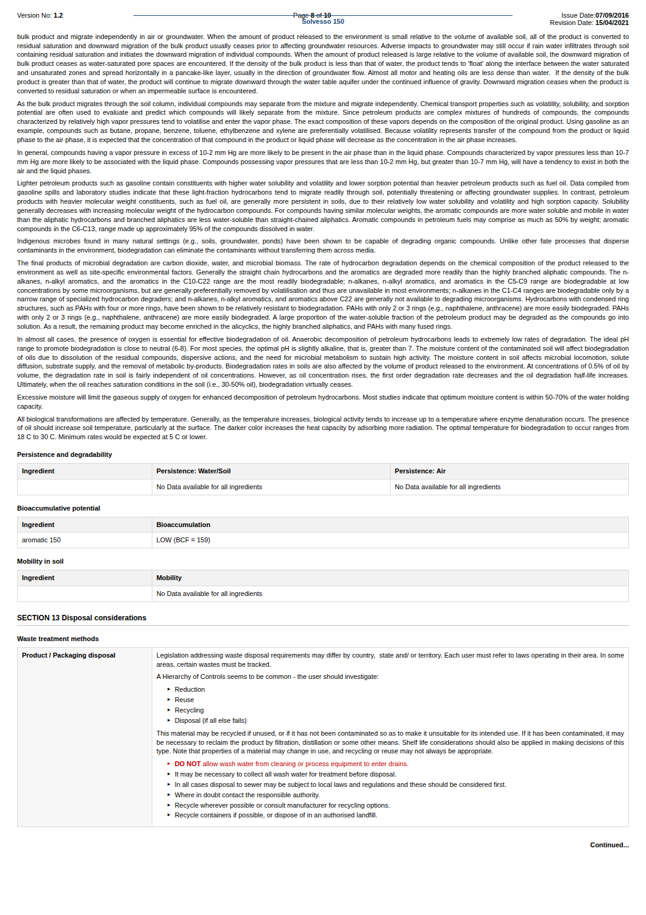Version No: 1.2
Page 8 of 10
Issue Date:07/09/2016
Solvesso 150
Revision Date: 15/04/2021
bulk product and migrate independently in air or groundwater. When the amount of product released to the environment is small relative to the volume of available soil, all of the product is converted to residual saturation and downward migration of the bulk product usually ceases prior to affecting groundwater resources. Adverse impacts to groundwater may still occur if rain water infiltrates through soil containing residual saturation and initiates the downward migration of individual compounds. When the amount of product released is large relative to the volume of available soil, the downward migration of bulk product ceases as water-saturated pore spaces are encountered. If the density of the bulk product is less than that of water, the product tends to 'float' along the interface between the water saturated and unsaturated zones and spread horizontally in a pancake-like layer, usually in the direction of groundwater flow. Almost all motor and heating oils are less dense than water. If the density of the bulk product is greater than that of water, the product will continue to migrate downward through the water table aquifer under the continued influence of gravity. Downward migration ceases when the product is converted to residual saturation or when an impermeable surface is encountered.
As the bulk product migrates through the soil column, individual compounds may separate from the mixture and migrate independently. Chemical transport properties such as volatility, solubility, and sorption potential are often used to evaluate and predict which compounds will likely separate from the mixture. Since petroleum products are complex mixtures of hundreds of compounds, the compounds characterized by relatively high vapor pressures tend to volatilise and enter the vapor phase. The exact composition of these vapors depends on the composition of the original product. Using gasoline as an example, compounds such as butane, propane, benzene, toluene, ethylbenzene and xylene are preferentially volatilised. Because volatility represents transfer of the compound from the product or liquid phase to the air phase, it is expected that the concentration of that compound in the product or liquid phase will decrease as the concentration in the air phase increases.
In general, compounds having a vapor pressure in excess of 10-2 mm Hg are more likely to be present in the air phase than in the liquid phase. Compounds characterized by vapor pressures less than 10-7 mm Hg are more likely to be associated with the liquid phase. Compounds possessing vapor pressures that are less than 10-2 mm Hg, but greater than 10-7 mm Hg, will have a tendency to exist in both the air and the liquid phases.
Lighter petroleum products such as gasoline contain constituents with higher water solubility and volatility and lower sorption potential than heavier petroleum products such as fuel oil. Data compiled from gasoline spills and laboratory studies indicate that these light-fraction hydrocarbons tend to migrate readily through soil, potentially threatening or affecting groundwater supplies. In contrast, petroleum products with heavier molecular weight constituents, such as fuel oil, are generally more persistent in soils, due to their relatively low water solubility and volatility and high sorption capacity. Solubility generally decreases with increasing molecular weight of the hydrocarbon compounds. For compounds having similar molecular weights, the aromatic compounds are more water soluble and mobile in water than the aliphatic hydrocarbons and branched aliphatics are less water-soluble than straight-chained aliphatics. Aromatic compounds in petroleum fuels may comprise as much as 50% by weight; aromatic compounds in the C6-C13, range made up approximately 95% of the compounds dissolved in water.
Indigenous microbes found in many natural settings (e.g., soils, groundwater, ponds) have been shown to be capable of degrading organic compounds. Unlike other fate processes that disperse contaminants in the environment, biodegradation can eliminate the contaminants without transferring them across media.
The final products of microbial degradation are carbon dioxide, water, and microbial biomass. The rate of hydrocarbon degradation depends on the chemical composition of the product released to the environment as well as site-specific environmental factors. Generally the straight chain hydrocarbons and the aromatics are degraded more readily than the highly branched aliphatic compounds. The n-alkanes, n-alkyl aromatics, and the aromatics in the C10-C22 range are the most readily biodegradable; n-alkanes, n-alkyl aromatics, and aromatics in the C5-C9 range are biodegradable at low concentrations by some microorganisms, but are generally preferentially removed by volatilisation and thus are unavailable in most environments; n-alkanes in the C1-C4 ranges are biodegradable only by a narrow range of specialized hydrocarbon degraders; and n-alkanes, n-alkyl aromatics, and aromatics above C22 are generally not available to degrading microorganisms. Hydrocarbons with condensed ring structures, such as PAHs with four or more rings, have been shown to be relatively resistant to biodegradation. PAHs with only 2 or 3 rings (e.g., naphthalene, anthracene) are more easily biodegraded. PAHs with only 2 or 3 rings (e.g., naphthalene, anthracene) are more easily biodegraded. A large proportion of the water-soluble fraction of the petroleum product may be degraded as the compounds go into solution. As a result, the remaining product may become enriched in the alicyclics, the highly branched aliphatics, and PAHs with many fused rings.
In almost all cases, the presence of oxygen is essential for effective biodegradation of oil. Anaerobic decomposition of petroleum hydrocarbons leads to extremely low rates of degradation. The ideal pH range to promote biodegradation is close to neutral (6-8). For most species, the optimal pH is slightly alkaline, that is, greater than 7. The moisture content of the contaminated soil will affect biodegradation of oils due to dissolution of the residual compounds, dispersive actions, and the need for microbial metabolism to sustain high activity. The moisture content in soil affects microbial locomotion, solute diffusion, substrate supply, and the removal of metabolic by-products. Biodegradation rates in soils are also affected by the volume of product released to the environment. At concentrations of 0.5% of oil by volume, the degradation rate in soil is fairly independent of oil concentrations. However, as oil concentration rises, the first order degradation rate decreases and the oil degradation half-life increases. Ultimately, when the oil reaches saturation conditions in the soil (i.e., 30-50% oil), biodegradation virtually ceases.
Excessive moisture will limit the gaseous supply of oxygen for enhanced decomposition of petroleum hydrocarbons. Most studies indicate that optimum moisture content is within 50-70% of the water holding capacity.
All biological transformations are affected by temperature. Generally, as the temperature increases, biological activity tends to increase up to a temperature where enzyme denaturation occurs. The presence of oil should increase soil temperature, particularly at the surface. The darker color increases the heat capacity by adsorbing more radiation. The optimal temperature for biodegradation to occur ranges from 18 C to 30 C. Minimum rates would be expected at 5 C or lower.
Persistence and degradability
| Ingredient | Persistence: Water/Soil | Persistence: Air |
| --- | --- | --- |
| | No Data available for all ingredients | No Data available for all ingredients |
Bioaccumulative potential
| Ingredient | Bioaccumulation |
| --- | --- |
| aromatic 150 | LOW (BCF = 159) |
Mobility in soil
| Ingredient | Mobility |
| --- | --- |
| | No Data available for all ingredients |
SECTION 13 Disposal considerations
Waste treatment methods
| Product / Packaging disposal | Legislation addressing waste disposal requirements may differ by country, state and/ or territory. Each user must refer to laws operating in their area. In some areas, certain wastes must be tracked. A Hierarchy of Controls seems to be common - the user should investigate: Reduction Reuse Recycling Disposal (if all else fails) This material may be recycled if unused, or if it has not been contaminated so as to make it unsuitable for its intended use. If it has been contaminated, it may be necessary to reclaim the product by filtration, distillation or some other means. Shelf life considerations should also be applied in making decisions of this type. Note that properties of a material may change in use, and recycling or reuse may not always be appropriate. DO NOT allow wash water from cleaning or process equipment to enter drains. It may be necessary to collect all wash water for treatment before disposal. In all cases disposal to sewer may be subject to local laws and regulations and these should be considered first. Where in doubt contact the responsible authority. Recycle wherever possible or consult manufacturer for recycling options. Recycle containers if possible, or dispose of in an authorised landfill. |
Continued...